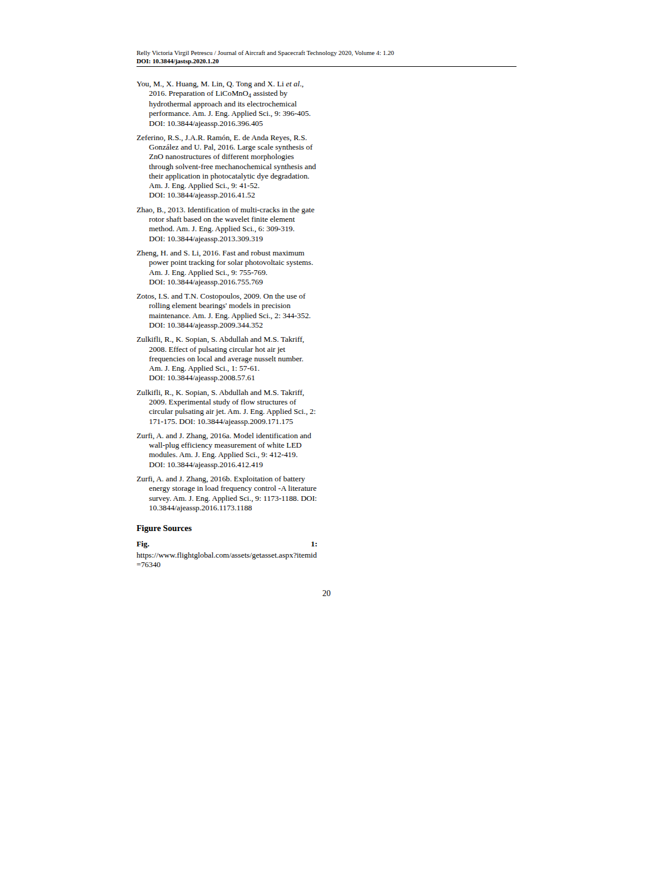Relly Victoria Virgil Petrescu / Journal of Aircraft and Spacecraft Technology 2020, Volume 4: 1.20
DOI: 10.3844/jastsp.2020.1.20
You, M., X. Huang, M. Lin, Q. Tong and X. Li et al., 2016. Preparation of LiCoMnO4 assisted by hydrothermal approach and its electrochemical performance. Am. J. Eng. Applied Sci., 9: 396-405. DOI: 10.3844/ajeassp.2016.396.405
Zeferino, R.S., J.A.R. Ramón, E. de Anda Reyes, R.S. González and U. Pal, 2016. Large scale synthesis of ZnO nanostructures of different morphologies through solvent-free mechanochemical synthesis and their application in photocatalytic dye degradation. Am. J. Eng. Applied Sci., 9: 41-52. DOI: 10.3844/ajeassp.2016.41.52
Zhao, B., 2013. Identification of multi-cracks in the gate rotor shaft based on the wavelet finite element method. Am. J. Eng. Applied Sci., 6: 309-319. DOI: 10.3844/ajeassp.2013.309.319
Zheng, H. and S. Li, 2016. Fast and robust maximum power point tracking for solar photovoltaic systems. Am. J. Eng. Applied Sci., 9: 755-769. DOI: 10.3844/ajeassp.2016.755.769
Zotos, I.S. and T.N. Costopoulos, 2009. On the use of rolling element bearings' models in precision maintenance. Am. J. Eng. Applied Sci., 2: 344-352. DOI: 10.3844/ajeassp.2009.344.352
Zulkifli, R., K. Sopian, S. Abdullah and M.S. Takriff, 2008. Effect of pulsating circular hot air jet frequencies on local and average nusselt number. Am. J. Eng. Applied Sci., 1: 57-61. DOI: 10.3844/ajeassp.2008.57.61
Zulkifli, R., K. Sopian, S. Abdullah and M.S. Takriff, 2009. Experimental study of flow structures of circular pulsating air jet. Am. J. Eng. Applied Sci., 2: 171-175. DOI: 10.3844/ajeassp.2009.171.175
Zurfi, A. and J. Zhang, 2016a. Model identification and wall-plug efficiency measurement of white LED modules. Am. J. Eng. Applied Sci., 9: 412-419. DOI: 10.3844/ajeassp.2016.412.419
Zurfi, A. and J. Zhang, 2016b. Exploitation of battery energy storage in load frequency control -A literature survey. Am. J. Eng. Applied Sci., 9: 1173-1188. DOI: 10.3844/ajeassp.2016.1173.1188
Figure Sources
Fig. 1:
https://www.flightglobal.com/assets/getasset.aspx?itemid=76340
20